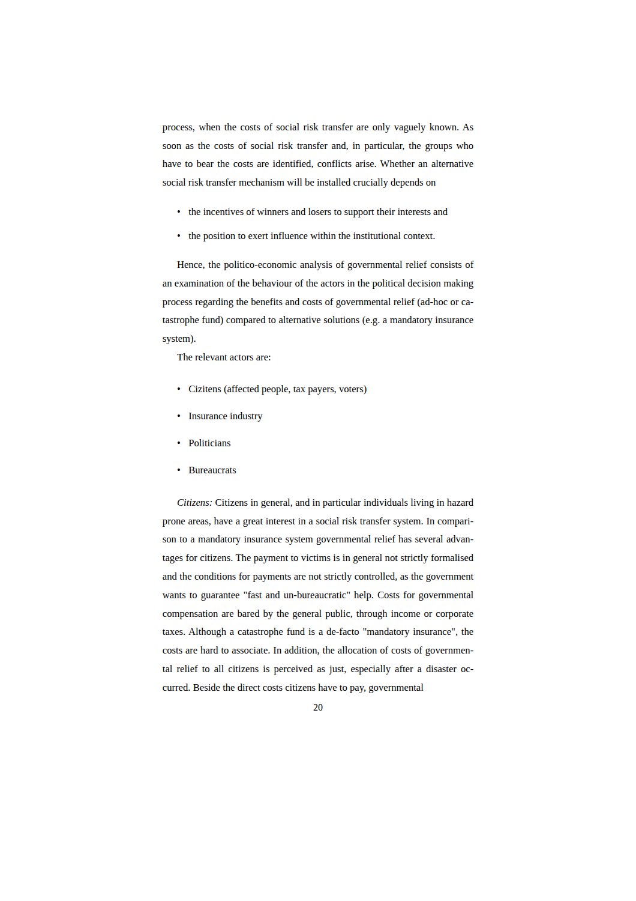process, when the costs of social risk transfer are only vaguely known. As soon as the costs of social risk transfer and, in particular, the groups who have to bear the costs are identified, conflicts arise. Whether an alternative social risk transfer mechanism will be installed crucially depends on
the incentives of winners and losers to support their interests and
the position to exert influence within the institutional context.
Hence, the politico-economic analysis of governmental relief consists of an examination of the behaviour of the actors in the political decision making process regarding the benefits and costs of governmental relief (ad-hoc or catastrophe fund) compared to alternative solutions (e.g. a mandatory insurance system).
The relevant actors are:
Cizitens (affected people, tax payers, voters)
Insurance industry
Politicians
Bureaucrats
Citizens: Citizens in general, and in particular individuals living in hazard prone areas, have a great interest in a social risk transfer system. In comparison to a mandatory insurance system governmental relief has several advantages for citizens. The payment to victims is in general not strictly formalised and the conditions for payments are not strictly controlled, as the government wants to guarantee "fast and un-bureaucratic" help. Costs for governmental compensation are bared by the general public, through income or corporate taxes. Although a catastrophe fund is a de-facto "mandatory insurance", the costs are hard to associate. In addition, the allocation of costs of governmental relief to all citizens is perceived as just, especially after a disaster occurred. Beside the direct costs citizens have to pay, governmental
20